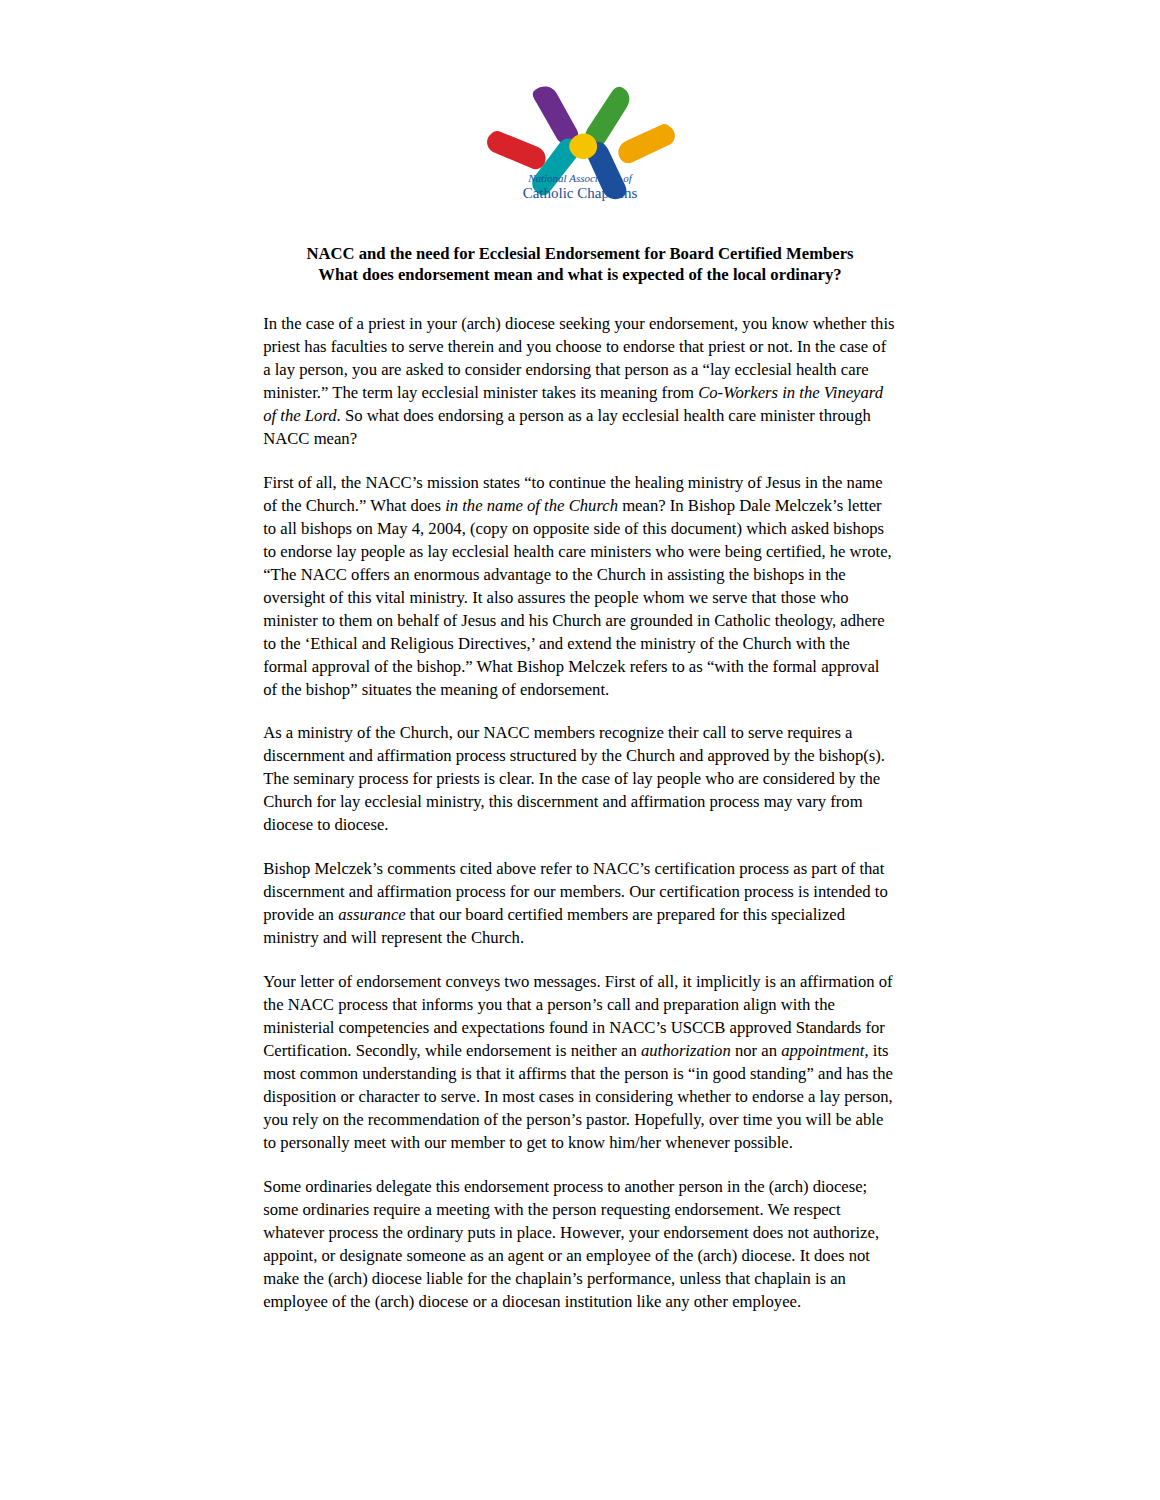National Association of Catholic Chaplains
NACC and the need for Ecclesial Endorsement for Board Certified Members What does endorsement mean and what is expected of the local ordinary?
In the case of a priest in your (arch) diocese seeking your endorsement, you know whether this priest has faculties to serve therein and you choose to endorse that priest or not. In the case of a lay person, you are asked to consider endorsing that person as a “lay ecclesial health care minister.” The term lay ecclesial minister takes its meaning from Co-Workers in the Vineyard of the Lord. So what does endorsing a person as a lay ecclesial health care minister through NACC mean?
First of all, the NACC’s mission states “to continue the healing ministry of Jesus in the name of the Church.” What does in the name of the Church mean? In Bishop Dale Melczek’s letter to all bishops on May 4, 2004, (copy on opposite side of this document) which asked bishops to endorse lay people as lay ecclesial health care ministers who were being certified, he wrote, “The NACC offers an enormous advantage to the Church in assisting the bishops in the oversight of this vital ministry. It also assures the people whom we serve that those who minister to them on behalf of Jesus and his Church are grounded in Catholic theology, adhere to the ‘Ethical and Religious Directives,’ and extend the ministry of the Church with the formal approval of the bishop.” What Bishop Melczek refers to as “with the formal approval of the bishop” situates the meaning of endorsement.
As a ministry of the Church, our NACC members recognize their call to serve requires a discernment and affirmation process structured by the Church and approved by the bishop(s). The seminary process for priests is clear. In the case of lay people who are considered by the Church for lay ecclesial ministry, this discernment and affirmation process may vary from diocese to diocese.
Bishop Melczek’s comments cited above refer to NACC’s certification process as part of that discernment and affirmation process for our members. Our certification process is intended to provide an assurance that our board certified members are prepared for this specialized ministry and will represent the Church.
Your letter of endorsement conveys two messages. First of all, it implicitly is an affirmation of the NACC process that informs you that a person’s call and preparation align with the ministerial competencies and expectations found in NACC’s USCCB approved Standards for Certification. Secondly, while endorsement is neither an authorization nor an appointment, its most common understanding is that it affirms that the person is “in good standing” and has the disposition or character to serve. In most cases in considering whether to endorse a lay person, you rely on the recommendation of the person’s pastor. Hopefully, over time you will be able to personally meet with our member to get to know him/her whenever possible.
Some ordinaries delegate this endorsement process to another person in the (arch) diocese; some ordinaries require a meeting with the person requesting endorsement. We respect whatever process the ordinary puts in place. However, your endorsement does not authorize, appoint, or designate someone as an agent or an employee of the (arch) diocese. It does not make the (arch) diocese liable for the chaplain’s performance, unless that chaplain is an employee of the (arch) diocese or a diocesan institution like any other employee.